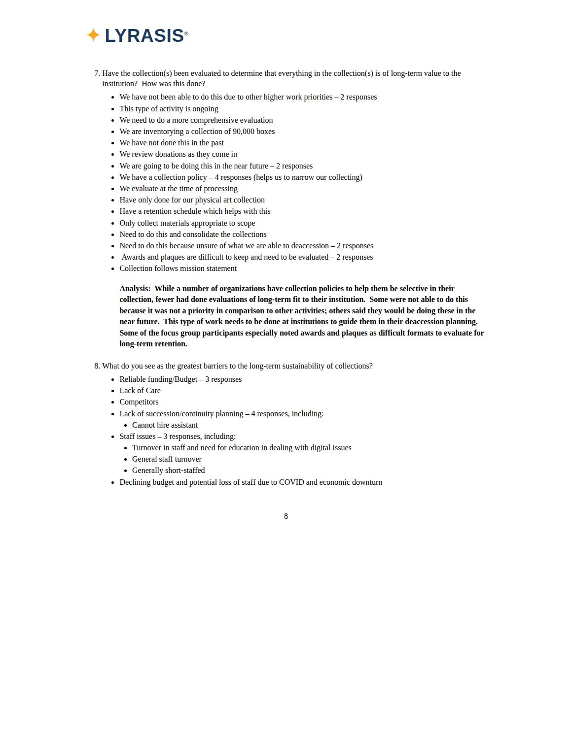✦ LYRASIS®
Have the collection(s) been evaluated to determine that everything in the collection(s) is of long-term value to the institution? How was this done?
We have not been able to do this due to other higher work priorities – 2 responses
This type of activity is ongoing
We need to do a more comprehensive evaluation
We are inventorying a collection of 90,000 boxes
We have not done this in the past
We review donations as they come in
We are going to be doing this in the near future – 2 responses
We have a collection policy – 4 responses (helps us to narrow our collecting)
We evaluate at the time of processing
Have only done for our physical art collection
Have a retention schedule which helps with this
Only collect materials appropriate to scope
Need to do this and consolidate the collections
Need to do this because unsure of what we are able to deaccession – 2 responses
Awards and plaques are difficult to keep and need to be evaluated – 2 responses
Collection follows mission statement
Analysis: While a number of organizations have collection policies to help them be selective in their collection, fewer had done evaluations of long-term fit to their institution. Some were not able to do this because it was not a priority in comparison to other activities; others said they would be doing these in the near future. This type of work needs to be done at institutions to guide them in their deaccession planning. Some of the focus group participants especially noted awards and plaques as difficult formats to evaluate for long-term retention.
What do you see as the greatest barriers to the long-term sustainability of collections?
Reliable funding/Budget – 3 responses
Lack of Care
Competitors
Lack of succession/continuity planning – 4 responses, including:
Cannot hire assistant
Staff issues – 3 responses, including:
Turnover in staff and need for education in dealing with digital issues
General staff turnover
Generally short-staffed
Declining budget and potential loss of staff due to COVID and economic downturn
8